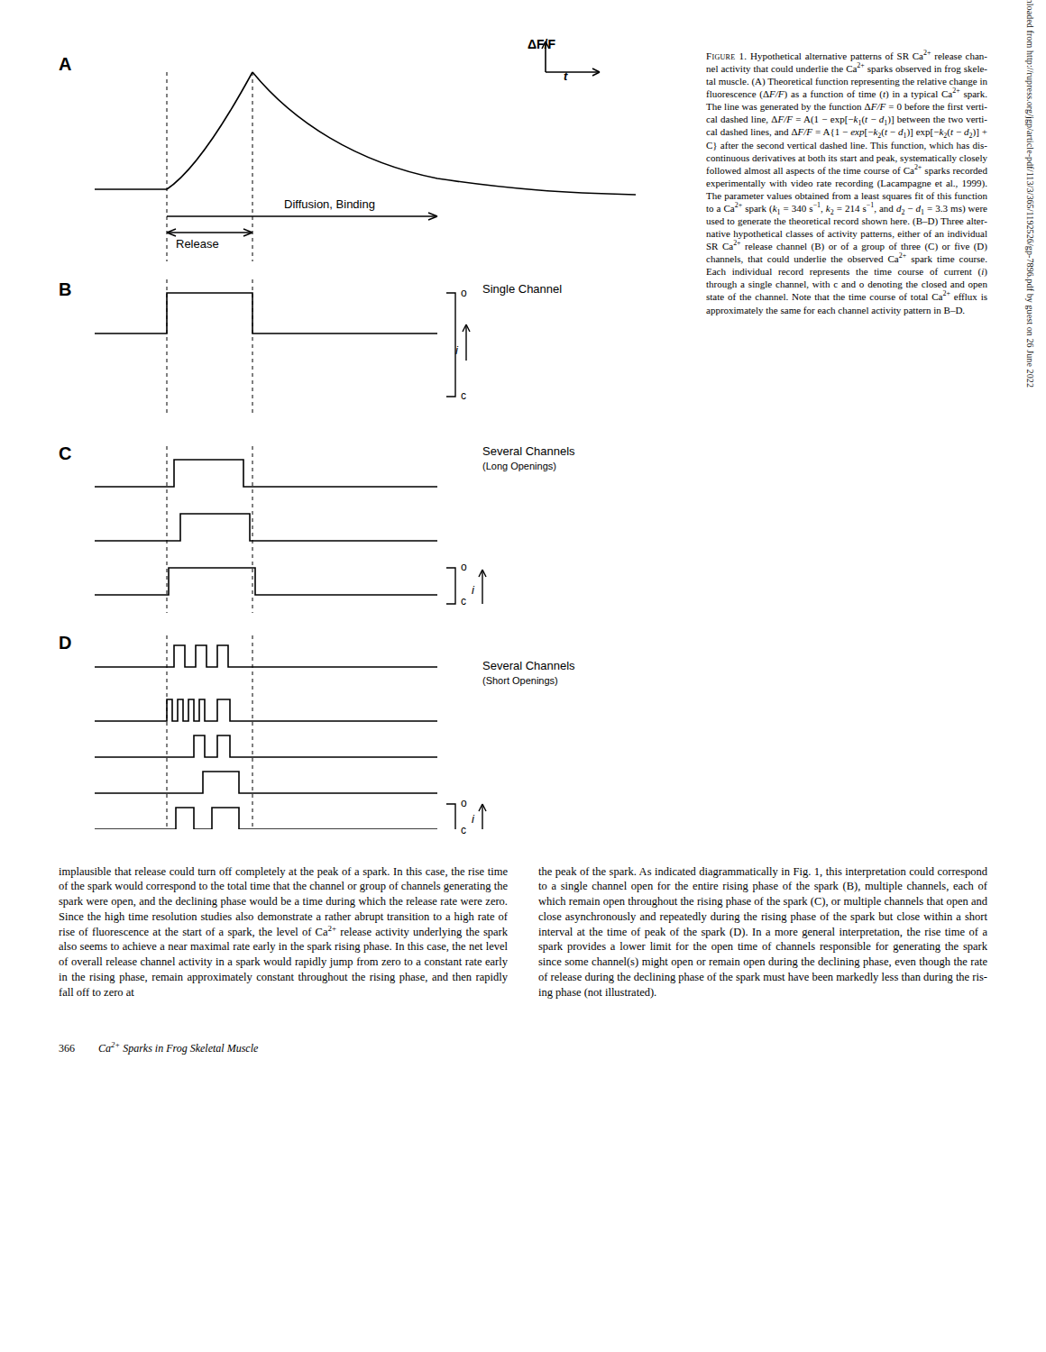Downloaded from http://rupress.org/jgp/article-pdf/113/3/365/1192526/gp-7896.pdf by guest on 26 June 2022
A
B
C
D
ΔF/F
t
Diffusion, Binding
Release
Single Channel
Several Channels
(Long Openings)
Several Channels
(Short Openings)
o
c
i
o
c
i
o
c
i
Figure 1. Hypothetical alternative patterns of SR Ca2+ release channel activity that could underlie the Ca2+ sparks observed in frog skeletal muscle. (A) Theoretical function representing the relative change in fluorescence (ΔF/F) as a function of time (t) in a typical Ca2+ spark. The line was generated by the function ΔF/F = 0 before the first vertical dashed line, ΔF/F = A(1 − exp[−k1(t − d1)] between the two vertical dashed lines, and ΔF/F = A{1 − exp[−k2(t − d1)] exp[−k2(t − d2)] + C} after the second vertical dashed line. This function, which has discontinuous derivatives at both its start and peak, systematically closely followed almost all aspects of the time course of Ca2+ sparks recorded experimentally with video rate recording (Lacampagne et al., 1999). The parameter values obtained from a least squares fit of this function to a Ca2+ spark (k1 = 340 s−1, k2 = 214 s−1, and d2 − d1 = 3.3 ms) were used to generate the theoretical record shown here. (B–D) Three alternative hypothetical classes of activity patterns, either of an individual SR Ca2+ release channel (B) or of a group of three (C) or five (D) channels, that could underlie the observed Ca2+ spark time course. Each individual record represents the time course of current (i) through a single channel, with c and o denoting the closed and open state of the channel. Note that the time course of total Ca2+ efflux is approximately the same for each channel activity pattern in B–D.
implausible that release could turn off completely at the peak of a spark. In this case, the rise time of the spark would correspond to the total time that the channel or group of channels generating the spark were open, and the declining phase would be a time during which the release rate were zero. Since the high time resolution studies also demonstrate a rather abrupt transition to a high rate of rise of fluorescence at the start of a spark, the level of Ca2+ release activity underlying the spark also seems to achieve a near maximal rate early in the spark rising phase. In this case, the net level of overall release channel activity in a spark would rapidly jump from zero to a constant rate early in the rising phase, remain approximately constant throughout the rising phase, and then rapidly fall off to zero at
the peak of the spark. As indicated diagrammatically in Fig. 1, this interpretation could correspond to a single channel open for the entire rising phase of the spark (B), multiple channels, each of which remain open throughout the rising phase of the spark (C), or multiple channels that open and close asynchronously and repeatedly during the rising phase of the spark but close within a short interval at the time of peak of the spark (D). In a more general interpretation, the rise time of a spark provides a lower limit for the open time of channels responsible for generating the spark since some channel(s) might open or remain open during the declining phase, even though the rate of release during the declining phase of the spark must have been markedly less than during the rising phase (not illustrated).
366 Ca2+ Sparks in Frog Skeletal Muscle